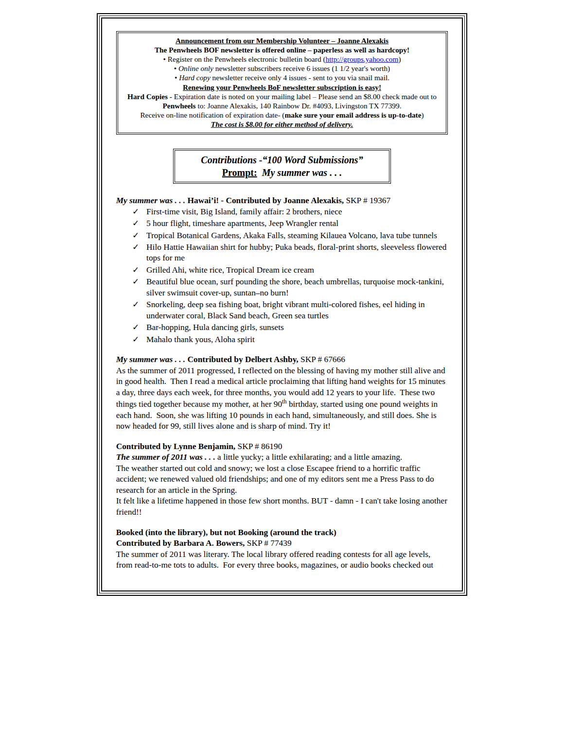Announcement from our Membership Volunteer – Joanne Alexakis
The Penwheels BOF newsletter is offered online – paperless as well as hardcopy!
Register on the Penwheels electronic bulletin board (http://groups.yahoo.com)
Online only newsletter subscribers receive 6 issues (1 1/2 year's worth)
Hard copy newsletter receive only 4 issues - sent to you via snail mail.
Renewing your Penwheels BoF newsletter subscription is easy!
Hard Copies - Expiration date is noted on your mailing label – Please send an $8.00 check made out to Penwheels to: Joanne Alexakis, 140 Rainbow Dr. #4093, Livingston TX 77399.
Receive on-line notification of expiration date- (make sure your email address is up-to-date)
The cost is $8.00 for either method of delivery.
Contributions -“100 Word Submissions”
Prompt: My summer was . . .
My summer was . . . Hawai’i! - Contributed by Joanne Alexakis, SKP # 19367
First-time visit, Big Island, family affair: 2 brothers, niece
5 hour flight, timeshare apartments, Jeep Wrangler rental
Tropical Botanical Gardens, Akaka Falls, steaming Kilauea Volcano, lava tube tunnels
Hilo Hattie Hawaiian shirt for hubby; Puka beads, floral-print shorts, sleeveless flowered tops for me
Grilled Ahi, white rice, Tropical Dream ice cream
Beautiful blue ocean, surf pounding the shore, beach umbrellas, turquoise mock-tankini, silver swimsuit cover-up, suntan–no burn!
Snorkeling, deep sea fishing boat, bright vibrant multi-colored fishes, eel hiding in underwater coral, Black Sand beach, Green sea turtles
Bar-hopping, Hula dancing girls, sunsets
Mahalo thank yous, Aloha spirit
My summer was . . . Contributed by Delbert Ashby, SKP # 67666
As the summer of 2011 progressed, I reflected on the blessing of having my mother still alive and in good health. Then I read a medical article proclaiming that lifting hand weights for 15 minutes a day, three days each week, for three months, you would add 12 years to your life. These two things tied together because my mother, at her 90th birthday, started using one pound weights in each hand. Soon, she was lifting 10 pounds in each hand, simultaneously, and still does. She is now headed for 99, still lives alone and is sharp of mind. Try it!
Contributed by Lynne Benjamin, SKP # 86190
The summer of 2011 was . . . a little yucky; a little exhilarating; and a little amazing.
The weather started out cold and snowy; we lost a close Escapee friend to a horrific traffic accident; we renewed valued old friendships; and one of my editors sent me a Press Pass to do research for an article in the Spring.
It felt like a lifetime happened in those few short months. BUT - damn - I can't take losing another friend!!
Booked (into the library), but not Booking (around the track)
Contributed by Barbara A. Bowers, SKP # 77439
The summer of 2011 was literary. The local library offered reading contests for all age levels, from read-to-me tots to adults. For every three books, magazines, or audio books checked out